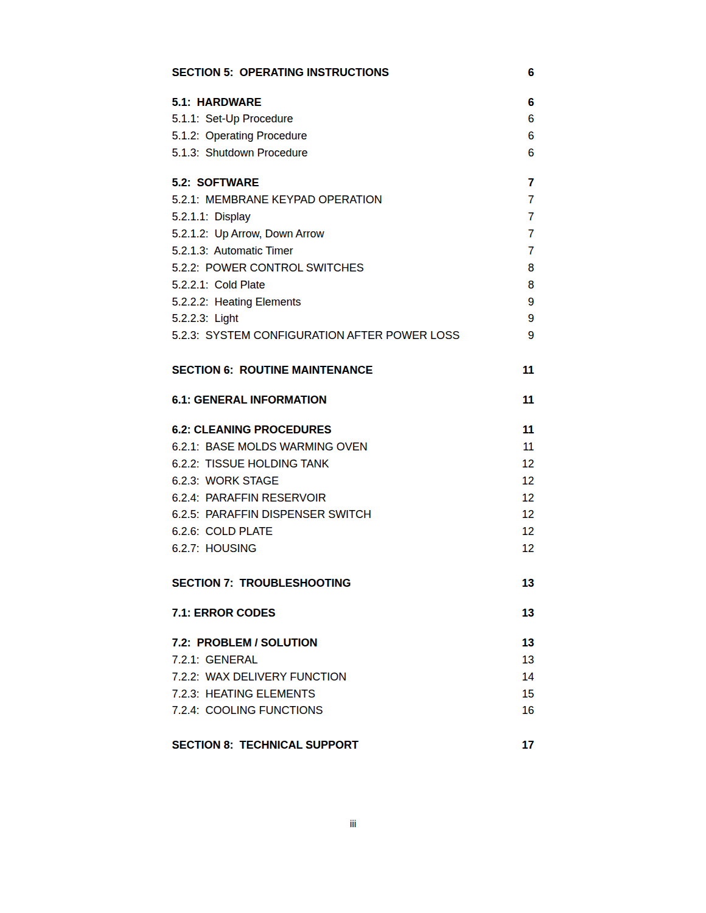| SECTION 5: OPERATING INSTRUCTIONS | 6 |
| 5.1: HARDWARE | 6 |
| 5.1.1: Set-Up Procedure | 6 |
| 5.1.2: Operating Procedure | 6 |
| 5.1.3: Shutdown Procedure | 6 |
| 5.2: SOFTWARE | 7 |
| 5.2.1: MEMBRANE KEYPAD OPERATION | 7 |
| 5.2.1.1: Display | 7 |
| 5.2.1.2: Up Arrow, Down Arrow | 7 |
| 5.2.1.3: Automatic Timer | 7 |
| 5.2.2: POWER CONTROL SWITCHES | 8 |
| 5.2.2.1: Cold Plate | 8 |
| 5.2.2.2: Heating Elements | 9 |
| 5.2.2.3: Light | 9 |
| 5.2.3: SYSTEM CONFIGURATION AFTER POWER LOSS | 9 |
| SECTION 6: ROUTINE MAINTENANCE | 11 |
| 6.1: GENERAL INFORMATION | 11 |
| 6.2: CLEANING PROCEDURES | 11 |
| 6.2.1: BASE MOLDS WARMING OVEN | 11 |
| 6.2.2: TISSUE HOLDING TANK | 12 |
| 6.2.3: WORK STAGE | 12 |
| 6.2.4: PARAFFIN RESERVOIR | 12 |
| 6.2.5: PARAFFIN DISPENSER SWITCH | 12 |
| 6.2.6: COLD PLATE | 12 |
| 6.2.7: HOUSING | 12 |
| SECTION 7: TROUBLESHOOTING | 13 |
| 7.1: ERROR CODES | 13 |
| 7.2: PROBLEM / SOLUTION | 13 |
| 7.2.1: GENERAL | 13 |
| 7.2.2: WAX DELIVERY FUNCTION | 14 |
| 7.2.3: HEATING ELEMENTS | 15 |
| 7.2.4: COOLING FUNCTIONS | 16 |
| SECTION 8: TECHNICAL SUPPORT | 17 |
iii